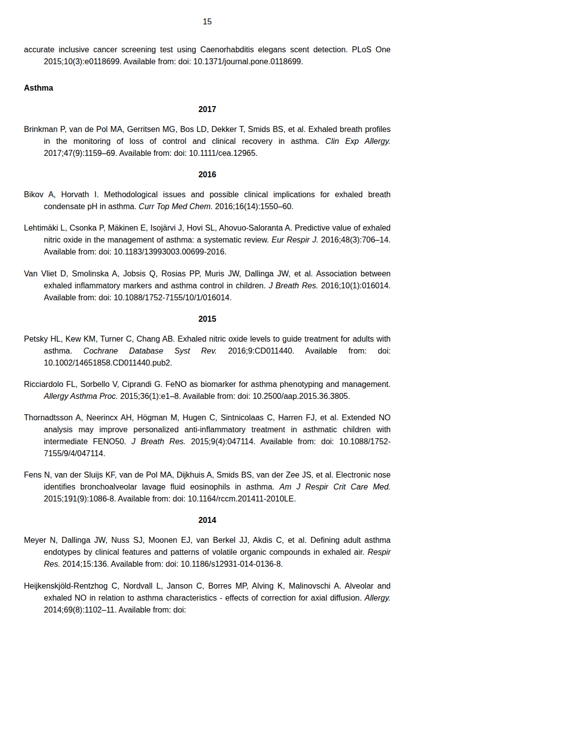15
accurate inclusive cancer screening test using Caenorhabditis elegans scent detection. PLoS One 2015;10(3):e0118699. Available from: doi: 10.1371/journal.pone.0118699.
Asthma
2017
Brinkman P, van de Pol MA, Gerritsen MG, Bos LD, Dekker T, Smids BS, et al. Exhaled breath profiles in the monitoring of loss of control and clinical recovery in asthma. Clin Exp Allergy. 2017;47(9):1159–69. Available from: doi: 10.1111/cea.12965.
2016
Bikov A, Horvath I. Methodological issues and possible clinical implications for exhaled breath condensate pH in asthma. Curr Top Med Chem. 2016;16(14):1550–60.
Lehtimäki L, Csonka P, Mäkinen E, Isojärvi J, Hovi SL, Ahovuo-Saloranta A. Predictive value of exhaled nitric oxide in the management of asthma: a systematic review. Eur Respir J. 2016;48(3):706–14. Available from: doi: 10.1183/13993003.00699-2016.
Van Vliet D, Smolinska A, Jobsis Q, Rosias PP, Muris JW, Dallinga JW, et al. Association between exhaled inflammatory markers and asthma control in children. J Breath Res. 2016;10(1):016014. Available from: doi: 10.1088/1752-7155/10/1/016014.
2015
Petsky HL, Kew KM, Turner C, Chang AB. Exhaled nitric oxide levels to guide treatment for adults with asthma. Cochrane Database Syst Rev. 2016;9:CD011440. Available from: doi: 10.1002/14651858.CD011440.pub2.
Ricciardolo FL, Sorbello V, Ciprandi G. FeNO as biomarker for asthma phenotyping and management. Allergy Asthma Proc. 2015;36(1):e1–8. Available from: doi: 10.2500/aap.2015.36.3805.
Thornadtsson A, Neerincx AH, Högman M, Hugen C, Sintnicolaas C, Harren FJ, et al. Extended NO analysis may improve personalized anti-inflammatory treatment in asthmatic children with intermediate FENO50. J Breath Res. 2015;9(4):047114. Available from: doi: 10.1088/1752-7155/9/4/047114.
Fens N, van der Sluijs KF, van de Pol MA, Dijkhuis A, Smids BS, van der Zee JS, et al. Electronic nose identifies bronchoalveolar lavage fluid eosinophils in asthma. Am J Respir Crit Care Med. 2015;191(9):1086-8. Available from: doi: 10.1164/rccm.201411-2010LE.
2014
Meyer N, Dallinga JW, Nuss SJ, Moonen EJ, van Berkel JJ, Akdis C, et al. Defining adult asthma endotypes by clinical features and patterns of volatile organic compounds in exhaled air. Respir Res. 2014;15:136. Available from: doi: 10.1186/s12931-014-0136-8.
Heijkenskjöld-Rentzhog C, Nordvall L, Janson C, Borres MP, Alving K, Malinovschi A. Alveolar and exhaled NO in relation to asthma characteristics - effects of correction for axial diffusion. Allergy. 2014;69(8):1102–11. Available from: doi: